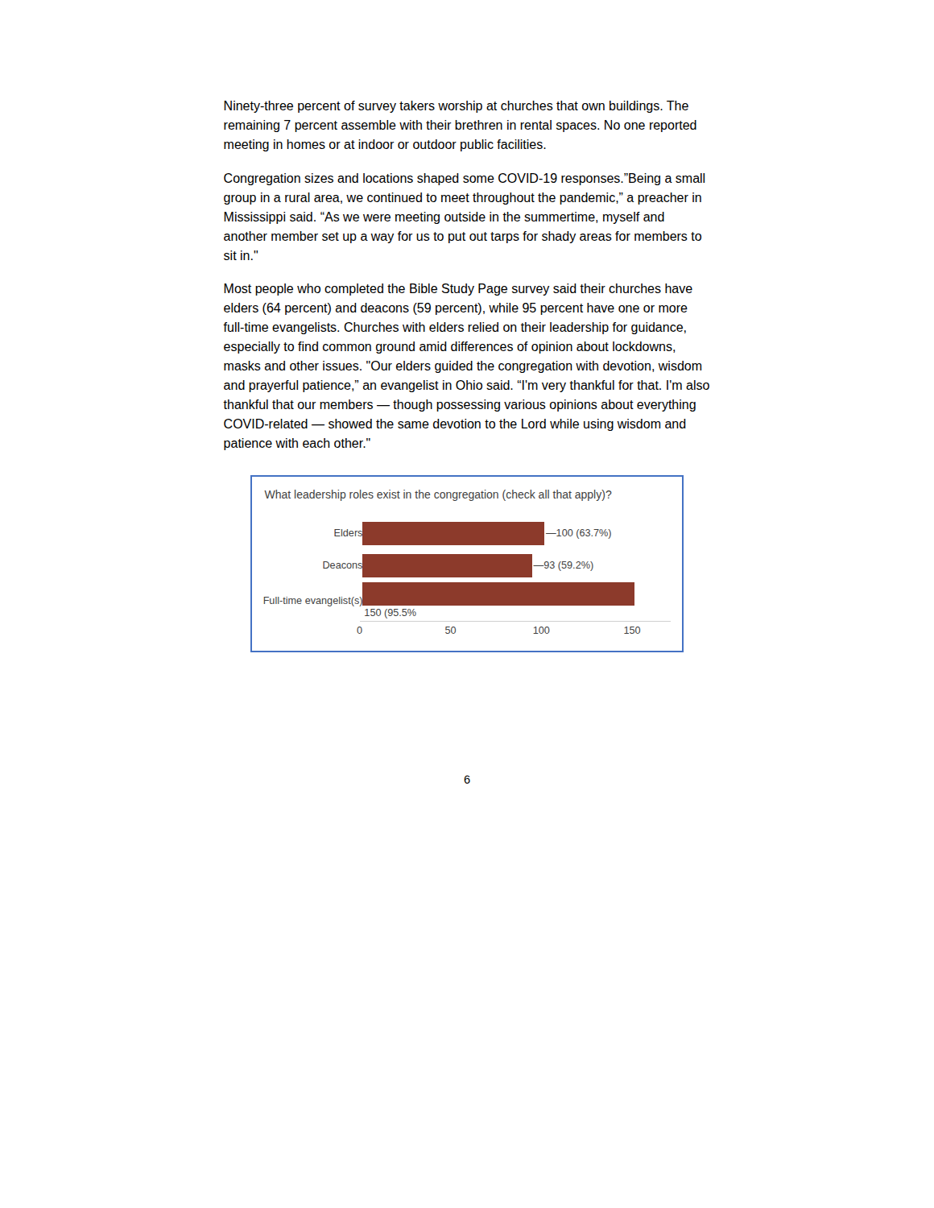Ninety-three percent of survey takers worship at churches that own buildings. The remaining 7 percent assemble with their brethren in rental spaces. No one reported meeting in homes or at indoor or outdoor public facilities.
Congregation sizes and locations shaped some COVID-19 responses.”Being a small group in a rural area, we continued to meet throughout the pandemic,” a preacher in Mississippi said. “As we were meeting outside in the summertime, myself and another member set up a way for us to put out tarps for shady areas for members to sit in."
Most people who completed the Bible Study Page survey said their churches have elders (64 percent) and deacons (59 percent), while 95 percent have one or more full-time evangelists. Churches with elders relied on their leadership for guidance, especially to find common ground amid differences of opinion about lockdowns, masks and other issues. "Our elders guided the congregation with devotion, wisdom and prayerful patience,” an evangelist in Ohio said. “I'm very thankful for that. I'm also thankful that our members — though possessing various opinions about everything COVID-related — showed the same devotion to the Lord while using wisdom and patience with each other."
What leadership roles exist in the congregation (check all that apply)?
| Elders | —100 (63.7%) |
| Deacons | —93 (59.2%) |
| Full-time evangelist(s) | 150 (95.5% |
0 50 100 150
6